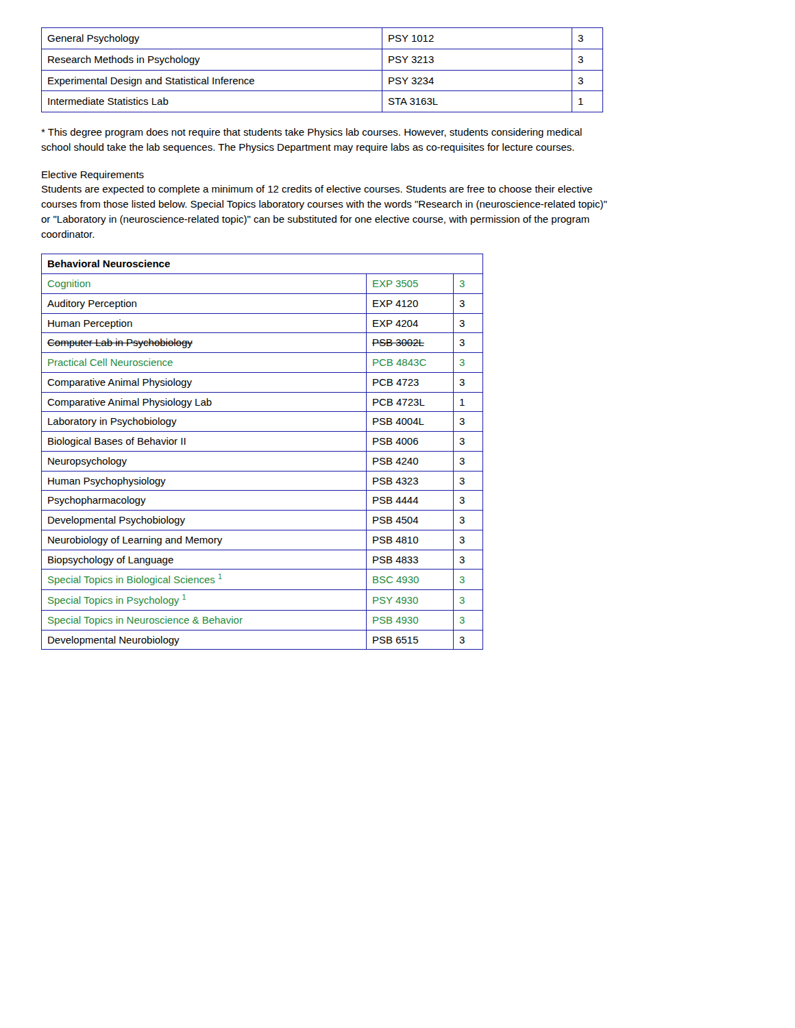| General Psychology | PSY 1012 | 3 |
| Research Methods in Psychology | PSY 3213 | 3 |
| Experimental Design and Statistical Inference | PSY 3234 | 3 |
| Intermediate Statistics Lab | STA 3163L | 1 |
* This degree program does not require that students take Physics lab courses. However, students considering medical school should take the lab sequences. The Physics Department may require labs as co-requisites for lecture courses.
Elective Requirements
Students are expected to complete a minimum of 12 credits of elective courses. Students are free to choose their elective courses from those listed below. Special Topics laboratory courses with the words "Research in (neuroscience-related topic)" or "Laboratory in (neuroscience-related topic)" can be substituted for one elective course, with permission of the program coordinator.
| Behavioral Neuroscience | |
| Cognition | EXP 3505 | 3 | |
| Auditory Perception | EXP 4120 | 3 | |
| Human Perception | EXP 4204 | 3 | |
| Computer Lab in Psychobiology | PSB 3002L | 3 | |
| Practical Cell Neuroscience | PCB 4843C | 3 | |
| Comparative Animal Physiology | PCB 4723 | 3 | |
| Comparative Animal Physiology Lab | PCB 4723L | 1 | |
| Laboratory in Psychobiology | PSB 4004L | 3 | |
| Biological Bases of Behavior II | PSB 4006 | 3 | |
| Neuropsychology | PSB 4240 | 3 | |
| Human Psychophysiology | PSB 4323 | 3 | |
| Psychopharmacology | PSB 4444 | 3 | |
| Developmental Psychobiology | PSB 4504 | 3 | |
| Neurobiology of Learning and Memory | PSB 4810 | 3 | |
| Biopsychology of Language | PSB 4833 | 3 | |
| Special Topics in Biological Sciences 1 | BSC 4930 | 3 | |
| Special Topics in Psychology 1 | PSY 4930 | 3 | |
| Special Topics in Neuroscience & Behavior | PSB 4930 | 3 | |
| Developmental Neurobiology | PSB 6515 | 3 | |